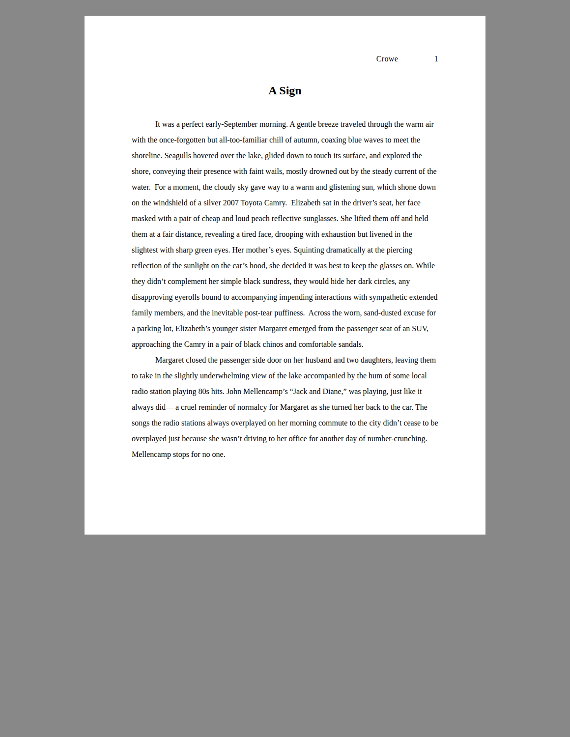Crowe1
A Sign
It was a perfect early-September morning. A gentle breeze traveled through the warm air with the once-forgotten but all-too-familiar chill of autumn, coaxing blue waves to meet the shoreline. Seagulls hovered over the lake, glided down to touch its surface, and explored the shore, conveying their presence with faint wails, mostly drowned out by the steady current of the water. For a moment, the cloudy sky gave way to a warm and glistening sun, which shone down on the windshield of a silver 2007 Toyota Camry. Elizabeth sat in the driver’s seat, her face masked with a pair of cheap and loud peach reflective sunglasses. She lifted them off and held them at a fair distance, revealing a tired face, drooping with exhaustion but livened in the slightest with sharp green eyes. Her mother’s eyes. Squinting dramatically at the piercing reflection of the sunlight on the car’s hood, she decided it was best to keep the glasses on. While they didn’t complement her simple black sundress, they would hide her dark circles, any disapproving eyerolls bound to accompanying impending interactions with sympathetic extended family members, and the inevitable post-tear puffiness. Across the worn, sand-dusted excuse for a parking lot, Elizabeth’s younger sister Margaret emerged from the passenger seat of an SUV, approaching the Camry in a pair of black chinos and comfortable sandals.
Margaret closed the passenger side door on her husband and two daughters, leaving them to take in the slightly underwhelming view of the lake accompanied by the hum of some local radio station playing 80s hits. John Mellencamp’s “Jack and Diane,” was playing, just like it always did— a cruel reminder of normalcy for Margaret as she turned her back to the car. The songs the radio stations always overplayed on her morning commute to the city didn’t cease to be overplayed just because she wasn’t driving to her office for another day of number-crunching. Mellencamp stops for no one.